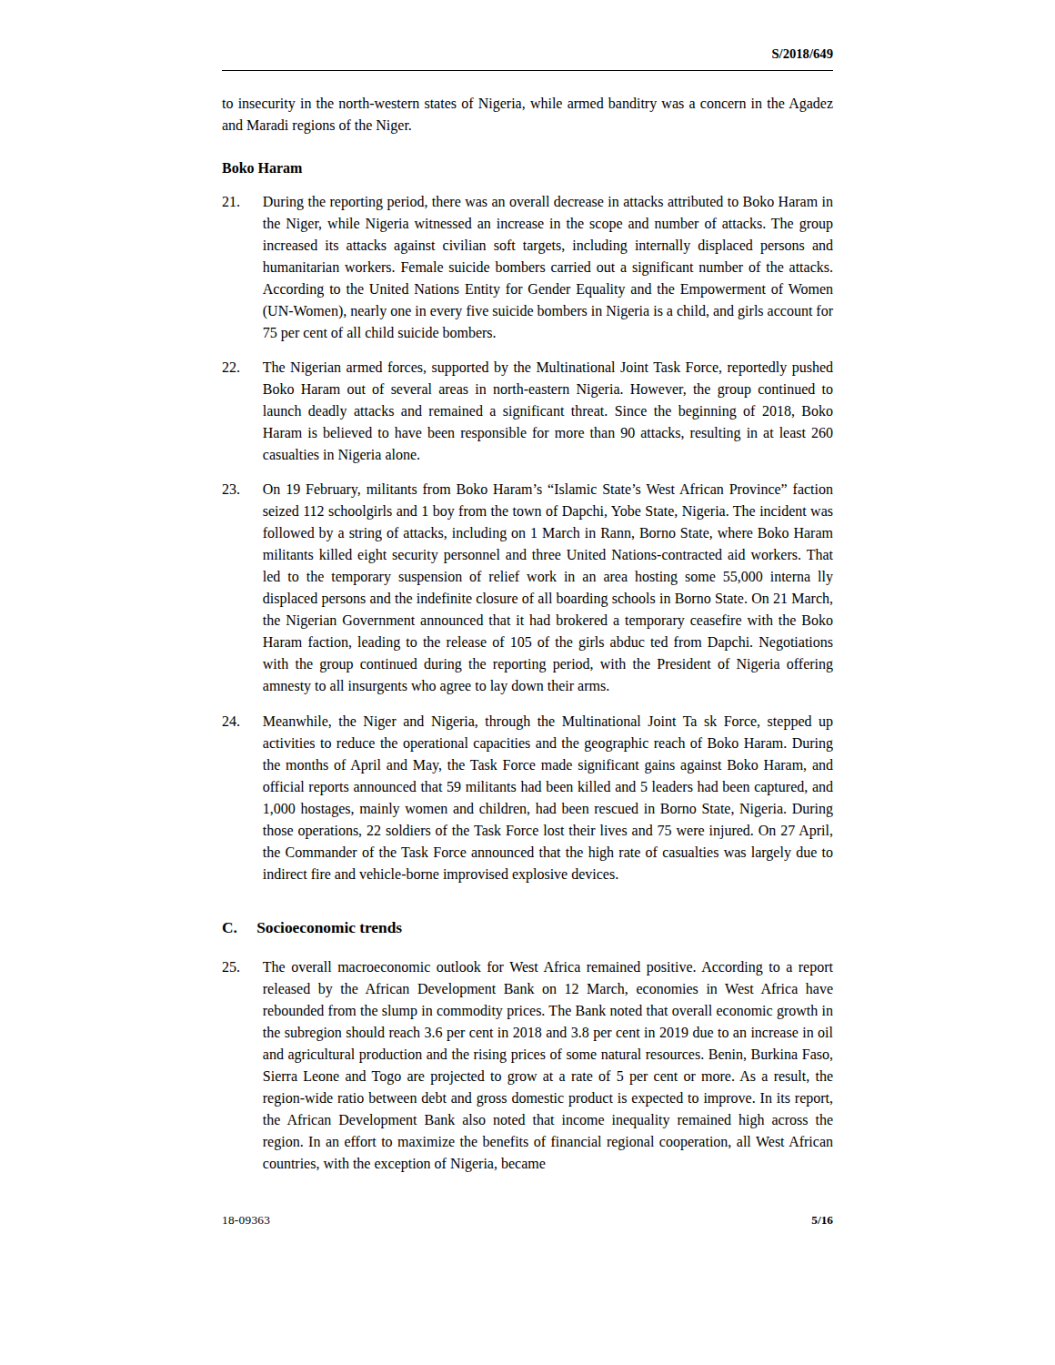S/2018/649
to insecurity in the north-western states of Nigeria, while armed banditry was a concern in the Agadez and Maradi regions of the Niger.
Boko Haram
21.
During the reporting period, there was an overall decrease in attacks attributed to Boko Haram in the Niger, while Nigeria witnessed an increase in the scope and number of attacks. The group increased its attacks against civilian soft targets, including internally displaced persons and humanitarian workers. Female suicide bombers carried out a significant number of the attacks. According to the United Nations Entity for Gender Equality and the Empowerment of Women (UN-Women), nearly one in every five suicide bombers in Nigeria is a child, and girls account for 75 per cent of all child suicide bombers.
22.
The Nigerian armed forces, supported by the Multinational Joint Task Force, reportedly pushed Boko Haram out of several areas in north-eastern Nigeria. However, the group continued to launch deadly attacks and remained a significant threat. Since the beginning of 2018, Boko Haram is believed to have been responsible for more than 90 attacks, resulting in at least 260 casualties in Nigeria alone.
23.
On 19 February, militants from Boko Haram’s “Islamic State’s West African Province” faction seized 112 schoolgirls and 1 boy from the town of Dapchi, Yobe State, Nigeria. The incident was followed by a string of attacks, including on 1 March in Rann, Borno State, where Boko Haram militants killed eight security personnel and three United Nations-contracted aid workers. That led to the temporary suspension of relief work in an area hosting some 55,000 interna lly displaced persons and the indefinite closure of all boarding schools in Borno State. On 21 March, the Nigerian Government announced that it had brokered a temporary ceasefire with the Boko Haram faction, leading to the release of 105 of the girls abduc ted from Dapchi. Negotiations with the group continued during the reporting period, with the President of Nigeria offering amnesty to all insurgents who agree to lay down their arms.
24.
Meanwhile, the Niger and Nigeria, through the Multinational Joint Ta sk Force, stepped up activities to reduce the operational capacities and the geographic reach of Boko Haram. During the months of April and May, the Task Force made significant gains against Boko Haram, and official reports announced that 59 militants had been killed and 5 leaders had been captured, and 1,000 hostages, mainly women and children, had been rescued in Borno State, Nigeria. During those operations, 22 soldiers of the Task Force lost their lives and 75 were injured. On 27 April, the Commander of the Task Force announced that the high rate of casualties was largely due to indirect fire and vehicle-borne improvised explosive devices.
C. Socioeconomic trends
25.
The overall macroeconomic outlook for West Africa remained positive. According to a report released by the African Development Bank on 12 March, economies in West Africa have rebounded from the slump in commodity prices. The Bank noted that overall economic growth in the subregion should reach 3.6 per cent in 2018 and 3.8 per cent in 2019 due to an increase in oil and agricultural production and the rising prices of some natural resources. Benin, Burkina Faso, Sierra Leone and Togo are projected to grow at a rate of 5 per cent or more. As a result, the region-wide ratio between debt and gross domestic product is expected to improve. In its report, the African Development Bank also noted that income inequality remained high across the region. In an effort to maximize the benefits of financial regional cooperation, all West African countries, with the exception of Nigeria, became
18-09363
5/16